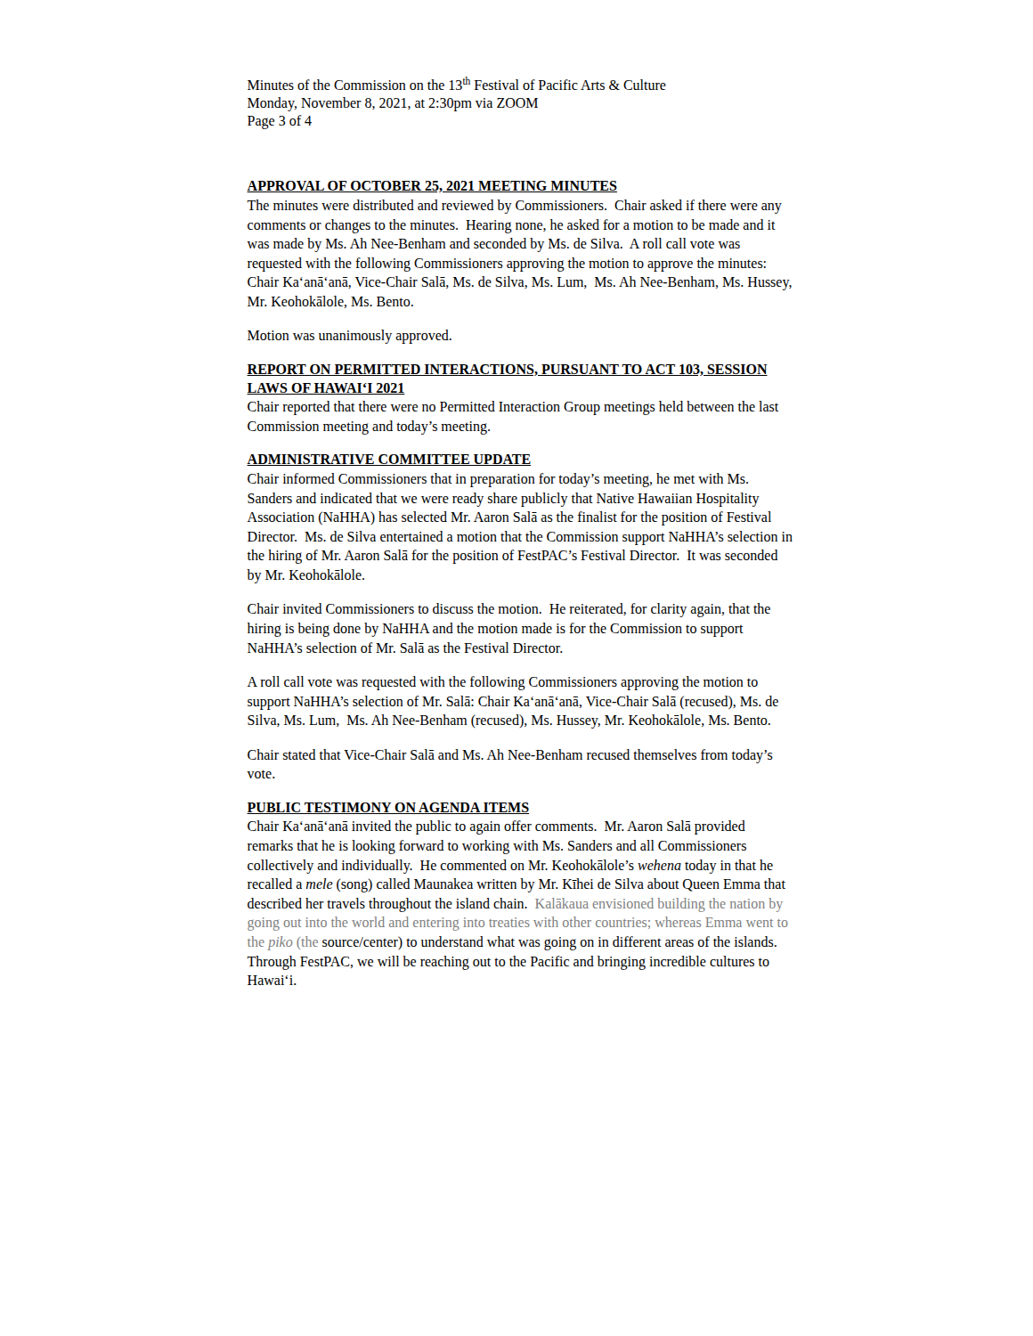Minutes of the Commission on the 13th Festival of Pacific Arts & Culture
Monday, November 8, 2021, at 2:30pm via ZOOM
Page 3 of 4
APPROVAL OF OCTOBER 25, 2021 MEETING MINUTES
The minutes were distributed and reviewed by Commissioners. Chair asked if there were any comments or changes to the minutes. Hearing none, he asked for a motion to be made and it was made by Ms. Ah Nee-Benham and seconded by Ms. de Silva. A roll call vote was requested with the following Commissioners approving the motion to approve the minutes: Chair Kaʻanāʻanā, Vice-Chair Salā, Ms. de Silva, Ms. Lum, Ms. Ah Nee-Benham, Ms. Hussey, Mr. Keohokālole, Ms. Bento.
Motion was unanimously approved.
REPORT ON PERMITTED INTERACTIONS, PURSUANT TO ACT 103, SESSION
LAWS OF HAWAIʻI 2021
Chair reported that there were no Permitted Interaction Group meetings held between the last Commission meeting and today’s meeting.
ADMINISTRATIVE COMMITTEE UPDATE
Chair informed Commissioners that in preparation for today’s meeting, he met with Ms. Sanders and indicated that we were ready share publicly that Native Hawaiian Hospitality Association (NaHHA) has selected Mr. Aaron Salā as the finalist for the position of Festival Director. Ms. de Silva entertained a motion that the Commission support NaHHA’s selection in the hiring of Mr. Aaron Salā for the position of FestPAC’s Festival Director. It was seconded by Mr. Keohokālole.
Chair invited Commissioners to discuss the motion. He reiterated, for clarity again, that the hiring is being done by NaHHA and the motion made is for the Commission to support NaHHA’s selection of Mr. Salā as the Festival Director.
A roll call vote was requested with the following Commissioners approving the motion to support NaHHA’s selection of Mr. Salā: Chair Kaʻanāʻanā, Vice-Chair Salā (recused), Ms. de Silva, Ms. Lum, Ms. Ah Nee-Benham (recused), Ms. Hussey, Mr. Keohokālole, Ms. Bento.
Chair stated that Vice-Chair Salā and Ms. Ah Nee-Benham recused themselves from today’s vote.
PUBLIC TESTIMONY ON AGENDA ITEMS
Chair Kaʻanāʻanā invited the public to again offer comments. Mr. Aaron Salā provided remarks that he is looking forward to working with Ms. Sanders and all Commissioners collectively and individually. He commented on Mr. Keohokālole’s wehena today in that he recalled a mele (song) called Maunakea written by Mr. Kīhei de Silva about Queen Emma that described her travels throughout the island chain. Kalākaua envisioned building the nation by going out into the world and entering into treaties with other countries; whereas Emma went to the piko (the source/center) to understand what was going on in different areas of the islands. Through FestPAC, we will be reaching out to the Pacific and bringing incredible cultures to Hawaiʻi.